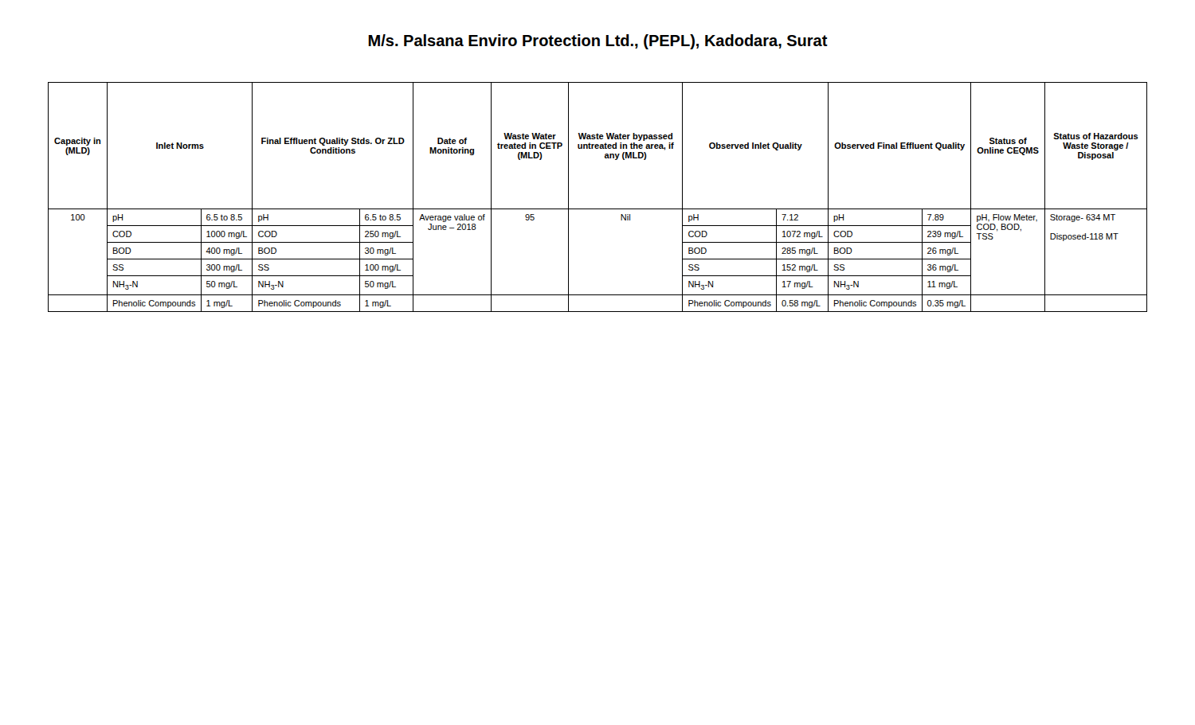M/s. Palsana Enviro Protection Ltd., (PEPL), Kadodara, Surat
| Capacity in (MLD) | Inlet Norms | Final Effluent Quality Stds. Or ZLD Conditions | Date of Monitoring | Waste Water treated in CETP (MLD) | Waste Water bypassed untreated in the area, if any (MLD) | Observed Inlet Quality | Observed Final Effluent Quality | Status of Online CEQMS | Status of Hazardous Waste Storage / Disposal |
| --- | --- | --- | --- | --- | --- | --- | --- | --- | --- |
| 100 | pH | 6.5 to 8.5 | pH | 6.5 to 8.5 | Average value of June – 2018 | 95 | Nil | pH | 7.12 | pH | 7.89 | pH, Flow Meter, COD, BOD, TSS | Storage- 634 MT Disposed-118 MT |
| COD | 1000 mg/L | COD | 250 mg/L | COD | 1072 mg/L | COD | 239 mg/L |
| BOD | 400 mg/L | BOD | 30 mg/L | BOD | 285 mg/L | BOD | 26 mg/L |
| SS | 300 mg/L | SS | 100 mg/L | SS | 152 mg/L | SS | 36 mg/L |
| NH 3 -N | 50 mg/L | NH 3 -N | 50 mg/L | NH 3 -N | 17 mg/L | NH 3 -N | 11 mg/L |
| | Phenolic Compounds | 1 mg/L | Phenolic Compounds | 1 mg/L | | | | Phenolic Compounds | 0.58 mg/L | Phenolic Compounds | 0.35 mg/L | | |